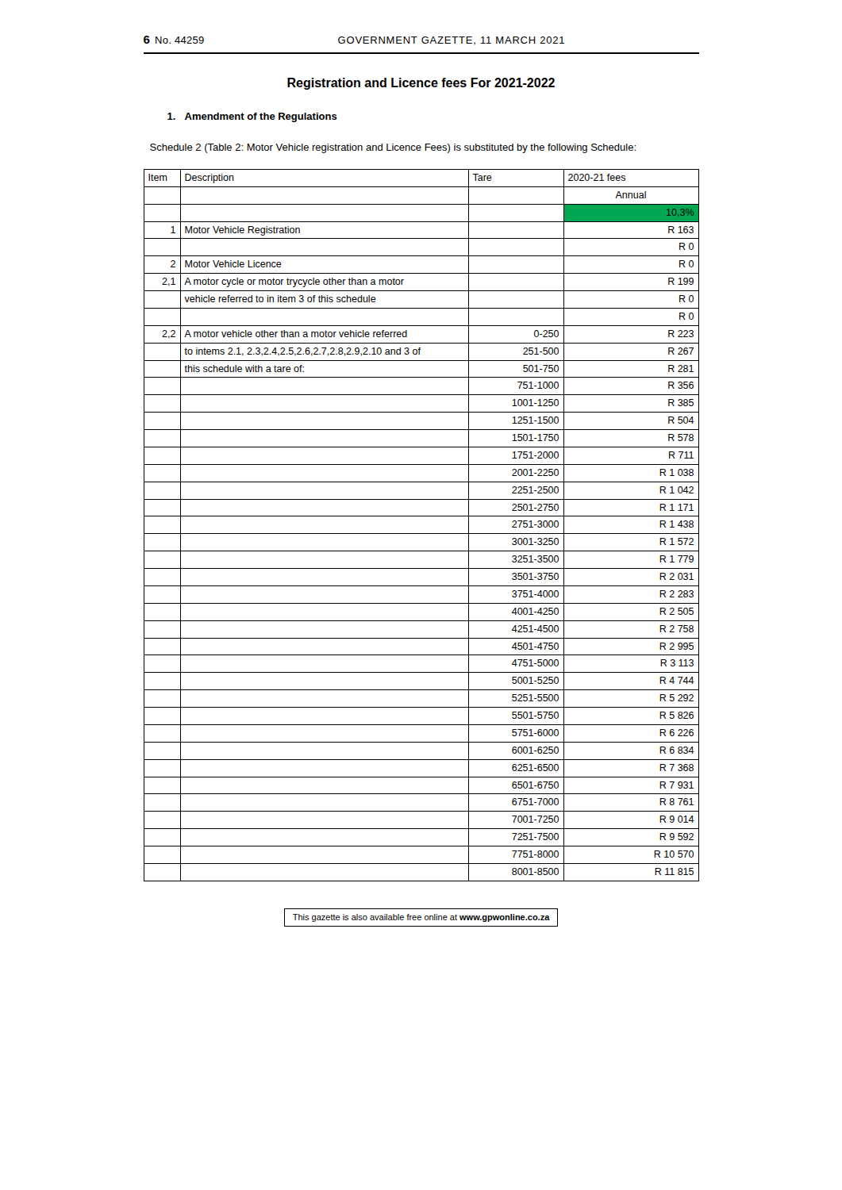6 No. 44259 GOVERNMENT GAZETTE, 11 MARCH 2021
Registration and Licence fees For 2021-2022
1. Amendment of the Regulations
Schedule 2 (Table 2: Motor Vehicle registration and Licence Fees) is substituted by the following Schedule:
| Item | Description | Tare | 2020-21 fees |
| --- | --- | --- | --- |
| | | | Annual |
| | | | 10,3% |
| 1 | Motor Vehicle Registration | | R 163 |
| | | | R 0 |
| 2 | Motor Vehicle Licence | | R 0 |
| 2,1 | A motor cycle or motor trycycle other than a motor | | R 199 |
| | vehicle referred to in item 3 of this schedule | | R 0 |
| | | | R 0 |
| 2,2 | A motor vehicle other than a motor vehicle referred | 0-250 | R 223 |
| | to intems 2.1, 2.3,2.4,2.5,2.6,2.7,2.8,2.9,2.10 and 3 of | 251-500 | R 267 |
| | this schedule with a tare of: | 501-750 | R 281 |
| | | 751-1000 | R 356 |
| | | 1001-1250 | R 385 |
| | | 1251-1500 | R 504 |
| | | 1501-1750 | R 578 |
| | | 1751-2000 | R 711 |
| | | 2001-2250 | R 1 038 |
| | | 2251-2500 | R 1 042 |
| | | 2501-2750 | R 1 171 |
| | | 2751-3000 | R 1 438 |
| | | 3001-3250 | R 1 572 |
| | | 3251-3500 | R 1 779 |
| | | 3501-3750 | R 2 031 |
| | | 3751-4000 | R 2 283 |
| | | 4001-4250 | R 2 505 |
| | | 4251-4500 | R 2 758 |
| | | 4501-4750 | R 2 995 |
| | | 4751-5000 | R 3 113 |
| | | 5001-5250 | R 4 744 |
| | | 5251-5500 | R 5 292 |
| | | 5501-5750 | R 5 826 |
| | | 5751-6000 | R 6 226 |
| | | 6001-6250 | R 6 834 |
| | | 6251-6500 | R 7 368 |
| | | 6501-6750 | R 7 931 |
| | | 6751-7000 | R 8 761 |
| | | 7001-7250 | R 9 014 |
| | | 7251-7500 | R 9 592 |
| | | 7751-8000 | R 10 570 |
| | | 8001-8500 | R 11 815 |
This gazette is also available free online at www.gpwonline.co.za